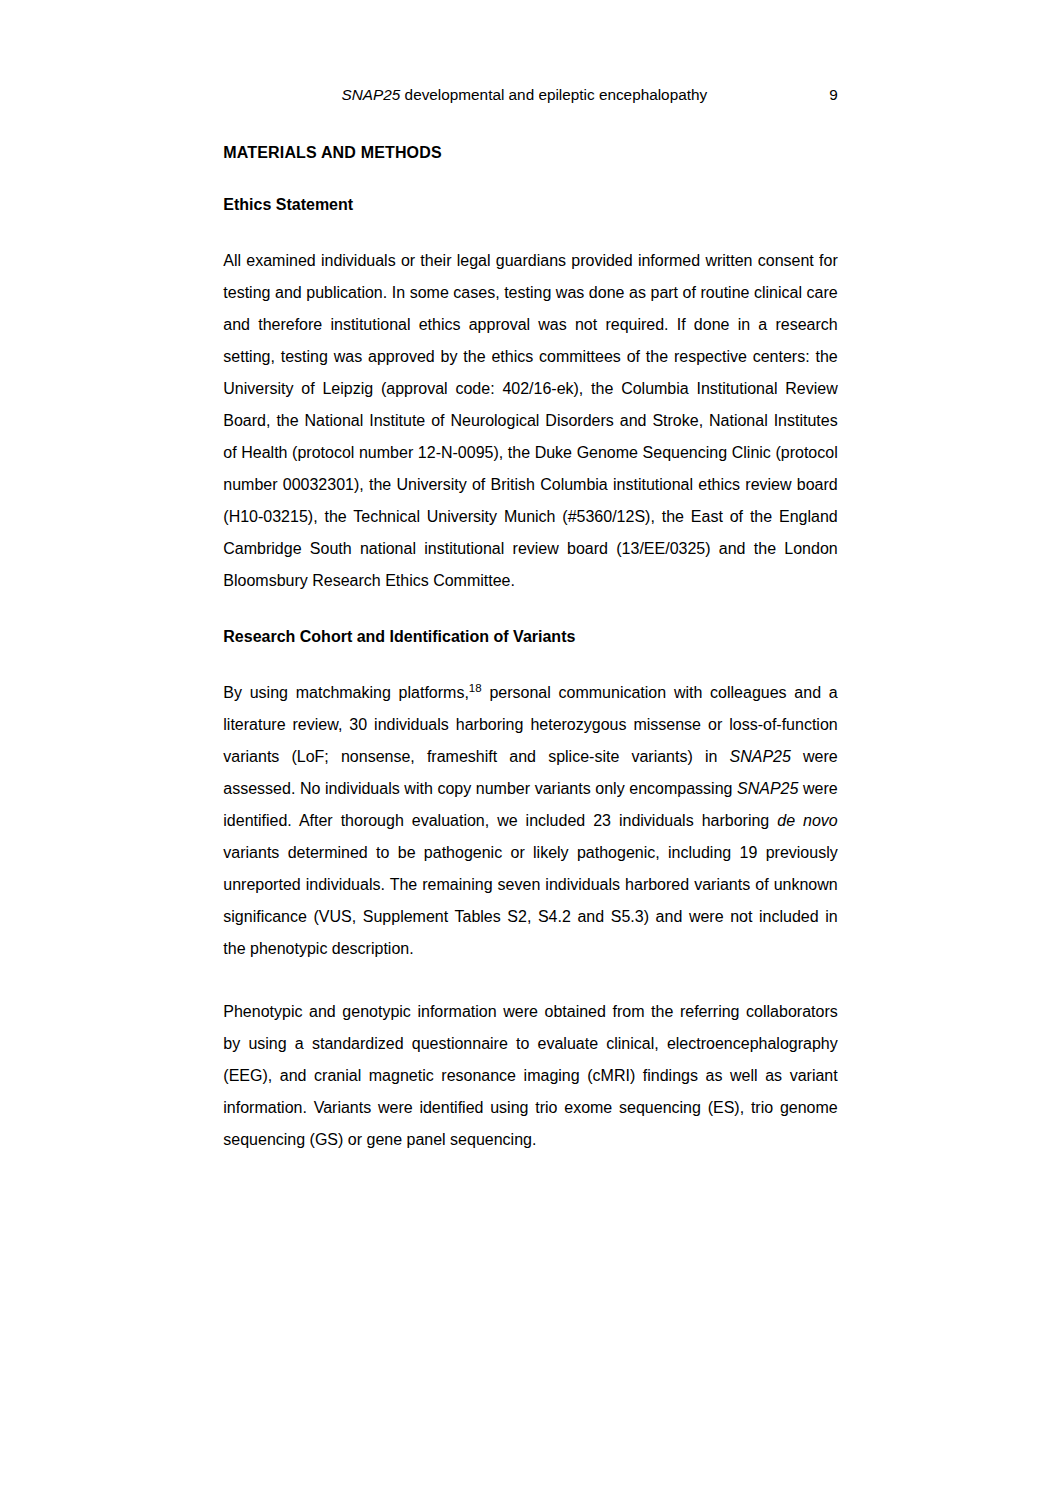SNAP25 developmental and epileptic encephalopathy
9
MATERIALS AND METHODS
Ethics Statement
All examined individuals or their legal guardians provided informed written consent for testing and publication. In some cases, testing was done as part of routine clinical care and therefore institutional ethics approval was not required. If done in a research setting, testing was approved by the ethics committees of the respective centers: the University of Leipzig (approval code: 402/16-ek), the Columbia Institutional Review Board, the National Institute of Neurological Disorders and Stroke, National Institutes of Health (protocol number 12-N-0095), the Duke Genome Sequencing Clinic (protocol number 00032301), the University of British Columbia institutional ethics review board (H10-03215), the Technical University Munich (#5360/12S), the East of the England Cambridge South national institutional review board (13/EE/0325) and the London Bloomsbury Research Ethics Committee.
Research Cohort and Identification of Variants
By using matchmaking platforms,18 personal communication with colleagues and a literature review, 30 individuals harboring heterozygous missense or loss-of-function variants (LoF; nonsense, frameshift and splice-site variants) in SNAP25 were assessed. No individuals with copy number variants only encompassing SNAP25 were identified. After thorough evaluation, we included 23 individuals harboring de novo variants determined to be pathogenic or likely pathogenic, including 19 previously unreported individuals. The remaining seven individuals harbored variants of unknown significance (VUS, Supplement Tables S2, S4.2 and S5.3) and were not included in the phenotypic description.
Phenotypic and genotypic information were obtained from the referring collaborators by using a standardized questionnaire to evaluate clinical, electroencephalography (EEG), and cranial magnetic resonance imaging (cMRI) findings as well as variant information. Variants were identified using trio exome sequencing (ES), trio genome sequencing (GS) or gene panel sequencing.